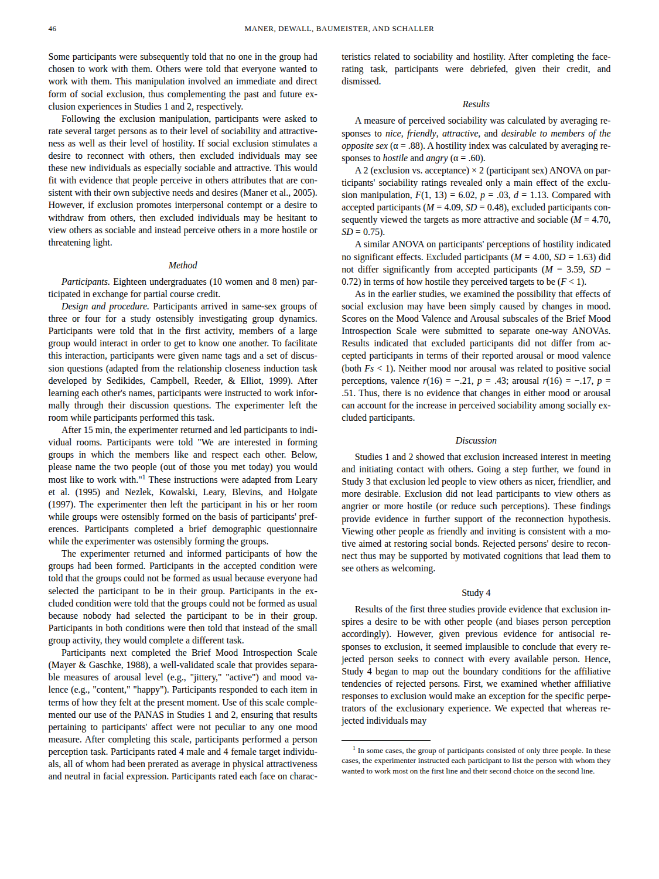46 Maner, DeWall, Baumeister, and Schaller
Some participants were subsequently told that no one in the group had chosen to work with them. Others were told that everyone wanted to work with them. This manipulation involved an immediate and direct form of social exclusion, thus complementing the past and future exclusion experiences in Studies 1 and 2, respectively.
Following the exclusion manipulation, participants were asked to rate several target persons as to their level of sociability and attractiveness as well as their level of hostility. If social exclusion stimulates a desire to reconnect with others, then excluded individuals may see these new individuals as especially sociable and attractive. This would fit with evidence that people perceive in others attributes that are consistent with their own subjective needs and desires (Maner et al., 2005). However, if exclusion promotes interpersonal contempt or a desire to withdraw from others, then excluded individuals may be hesitant to view others as sociable and instead perceive others in a more hostile or threatening light.
Method
Participants. Eighteen undergraduates (10 women and 8 men) participated in exchange for partial course credit.
Design and procedure. Participants arrived in same-sex groups of three or four for a study ostensibly investigating group dynamics. Participants were told that in the first activity, members of a large group would interact in order to get to know one another. To facilitate this interaction, participants were given name tags and a set of discussion questions (adapted from the relationship closeness induction task developed by Sedikides, Campbell, Reeder, & Elliot, 1999). After learning each other's names, participants were instructed to work informally through their discussion questions. The experimenter left the room while participants performed this task.
After 15 min, the experimenter returned and led participants to individual rooms. Participants were told "We are interested in forming groups in which the members like and respect each other. Below, please name the two people (out of those you met today) you would most like to work with."1 These instructions were adapted from Leary et al. (1995) and Nezlek, Kowalski, Leary, Blevins, and Holgate (1997). The experimenter then left the participant in his or her room while groups were ostensibly formed on the basis of participants' preferences. Participants completed a brief demographic questionnaire while the experimenter was ostensibly forming the groups.
The experimenter returned and informed participants of how the groups had been formed. Participants in the accepted condition were told that the groups could not be formed as usual because everyone had selected the participant to be in their group. Participants in the excluded condition were told that the groups could not be formed as usual because nobody had selected the participant to be in their group. Participants in both conditions were then told that instead of the small group activity, they would complete a different task.
Participants next completed the Brief Mood Introspection Scale (Mayer & Gaschke, 1988), a well-validated scale that provides separable measures of arousal level (e.g., "jittery," "active") and mood valence (e.g., "content," "happy"). Participants responded to each item in terms of how they felt at the present moment. Use of this scale complemented our use of the PANAS in Studies 1 and 2, ensuring that results pertaining to participants' affect were not peculiar to any one mood measure. After completing this scale, participants performed a person perception task. Participants rated 4 male and 4 female target individuals, all of whom had been prerated as average in physical attractiveness and neutral in facial expression. Participants rated each face on characteristics related to sociability and hostility. After completing the face-rating task, participants were debriefed, given their credit, and dismissed.
Results
A measure of perceived sociability was calculated by averaging responses to nice, friendly, attractive, and desirable to members of the opposite sex (α = .88). A hostility index was calculated by averaging responses to hostile and angry (α = .60).
A 2 (exclusion vs. acceptance) × 2 (participant sex) ANOVA on participants' sociability ratings revealed only a main effect of the exclusion manipulation, F(1, 13) = 6.02, p = .03, d = 1.13. Compared with accepted participants (M = 4.09, SD = 0.48), excluded participants consequently viewed the targets as more attractive and sociable (M = 4.70, SD = 0.75).
A similar ANOVA on participants' perceptions of hostility indicated no significant effects. Excluded participants (M = 4.00, SD = 1.63) did not differ significantly from accepted participants (M = 3.59, SD = 0.72) in terms of how hostile they perceived targets to be (F < 1).
As in the earlier studies, we examined the possibility that effects of social exclusion may have been simply caused by changes in mood. Scores on the Mood Valence and Arousal subscales of the Brief Mood Introspection Scale were submitted to separate one-way ANOVAs. Results indicated that excluded participants did not differ from accepted participants in terms of their reported arousal or mood valence (both Fs < 1). Neither mood nor arousal was related to positive social perceptions, valence r(16) = −.21, p = .43; arousal r(16) = −.17, p = .51. Thus, there is no evidence that changes in either mood or arousal can account for the increase in perceived sociability among socially excluded participants.
Discussion
Studies 1 and 2 showed that exclusion increased interest in meeting and initiating contact with others. Going a step further, we found in Study 3 that exclusion led people to view others as nicer, friendlier, and more desirable. Exclusion did not lead participants to view others as angrier or more hostile (or reduce such perceptions). These findings provide evidence in further support of the reconnection hypothesis. Viewing other people as friendly and inviting is consistent with a motive aimed at restoring social bonds. Rejected persons' desire to reconnect thus may be supported by motivated cognitions that lead them to see others as welcoming.
Study 4
Results of the first three studies provide evidence that exclusion inspires a desire to be with other people (and biases person perception accordingly). However, given previous evidence for antisocial responses to exclusion, it seemed implausible to conclude that every rejected person seeks to connect with every available person. Hence, Study 4 began to map out the boundary conditions for the affiliative tendencies of rejected persons. First, we examined whether affiliative responses to exclusion would make an exception for the specific perpetrators of the exclusionary experience. We expected that whereas rejected individuals may
1 In some cases, the group of participants consisted of only three people. In these cases, the experimenter instructed each participant to list the person with whom they wanted to work most on the first line and their second choice on the second line.